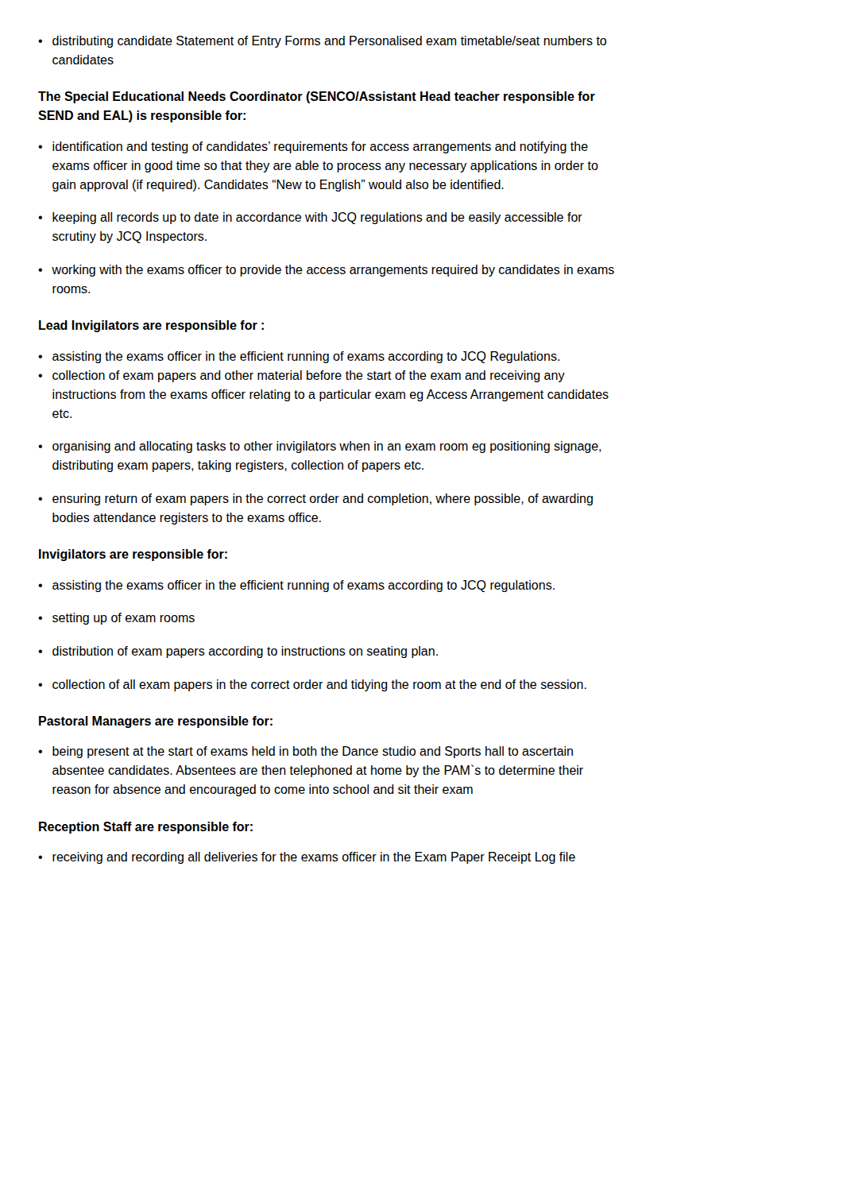distributing candidate Statement of Entry Forms and Personalised exam timetable/seat numbers to candidates
The Special Educational Needs Coordinator (SENCO/Assistant Head teacher responsible for SEND and EAL) is responsible for:
identification and testing of candidates’ requirements for access arrangements and notifying the exams officer in good time so that they are able to process any necessary applications in order to gain approval (if required). Candidates “New to English” would also be identified.
keeping all records up to date in accordance with JCQ regulations and be easily accessible for scrutiny by JCQ Inspectors.
working with the exams officer to provide the access arrangements required by candidates in exams rooms.
Lead Invigilators are responsible for :
assisting the exams officer in the efficient running of exams according to JCQ Regulations.
collection of exam papers and other material before the start of the exam and receiving any instructions from the exams officer relating to a particular exam eg Access Arrangement candidates etc.
organising and allocating tasks to other invigilators when in an exam room eg positioning signage, distributing exam papers, taking registers, collection of papers etc.
ensuring return of exam papers in the correct order and completion, where possible, of awarding bodies attendance registers to the exams office.
Invigilators are responsible for:
assisting the exams officer in the efficient running of exams according to JCQ regulations.
setting up of exam rooms
distribution of exam papers according to instructions on seating plan.
collection of all exam papers in the correct order and tidying the room at the end of the session.
Pastoral Managers are responsible for:
being present at the start of exams held in both the Dance studio and Sports hall to ascertain absentee candidates. Absentees are then telephoned at home by the PAM`s to determine their reason for absence and encouraged to come into school and sit their exam
Reception Staff are responsible for:
receiving and recording all deliveries for the exams officer in the Exam Paper Receipt Log file